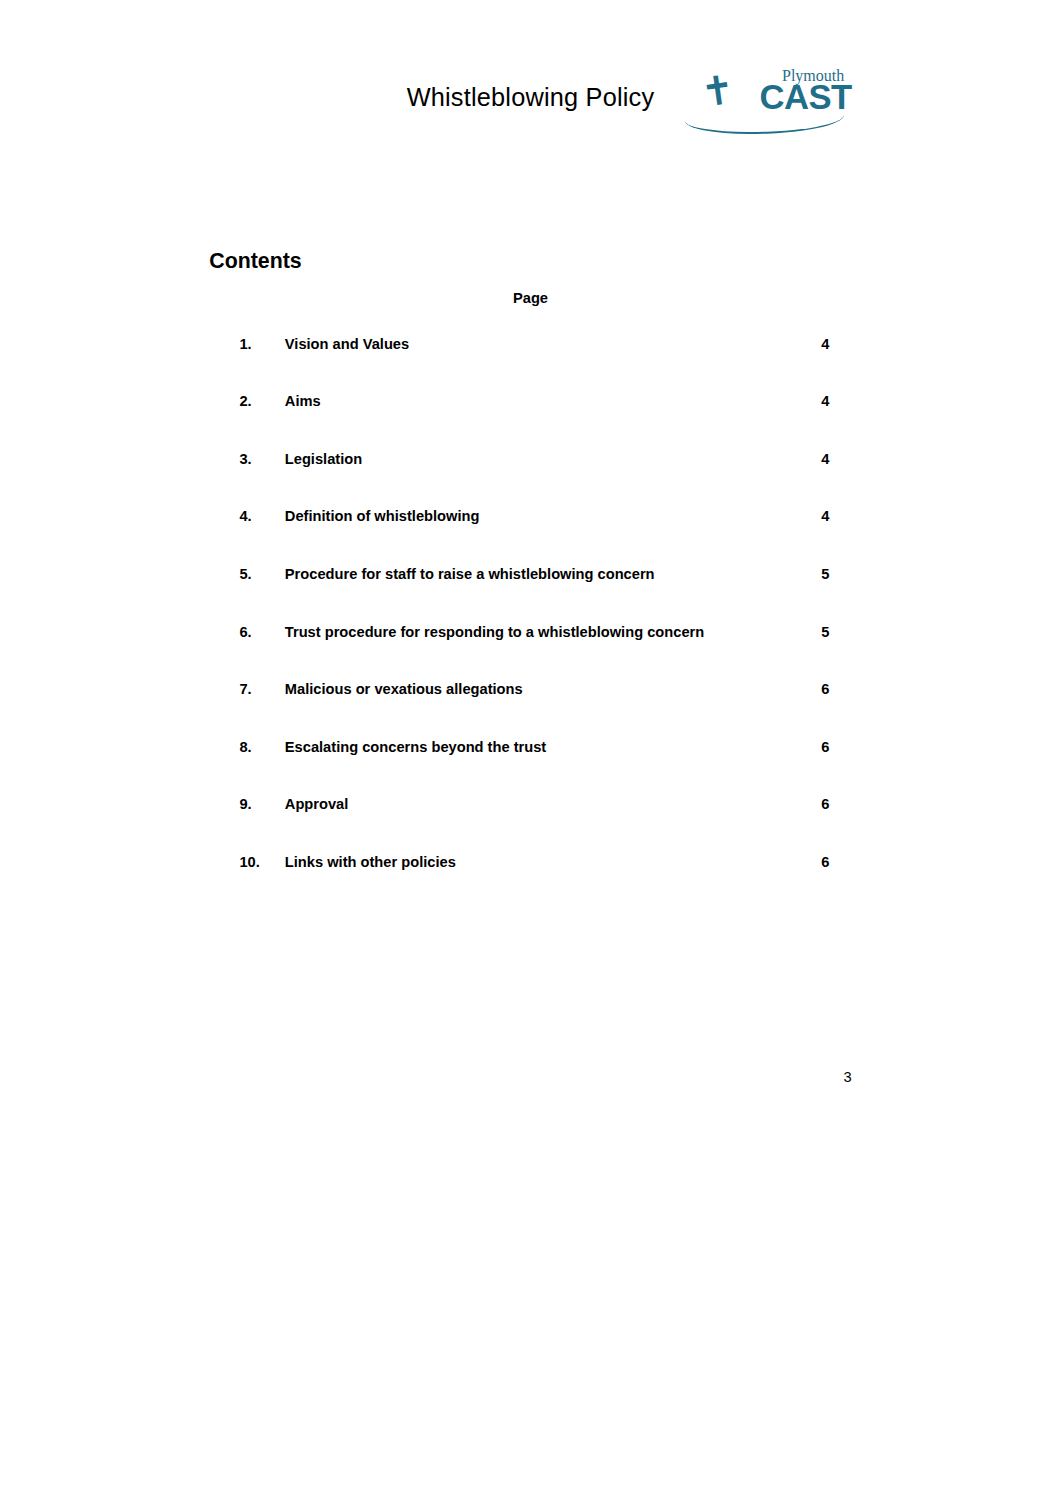Whistleblowing Policy
✝ Plymouth CAST
Contents
Page
| 1. | Vision and Values | 4 |
| 2. | Aims | 4 |
| 3. | Legislation | 4 |
| 4. | Definition of whistleblowing | 4 |
| 5. | Procedure for staff to raise a whistleblowing concern | 5 |
| 6. | Trust procedure for responding to a whistleblowing concern | 5 |
| 7. | Malicious or vexatious allegations | 6 |
| 8. | Escalating concerns beyond the trust | 6 |
| 9. | Approval | 6 |
| 10. | Links with other policies | 6 |
3